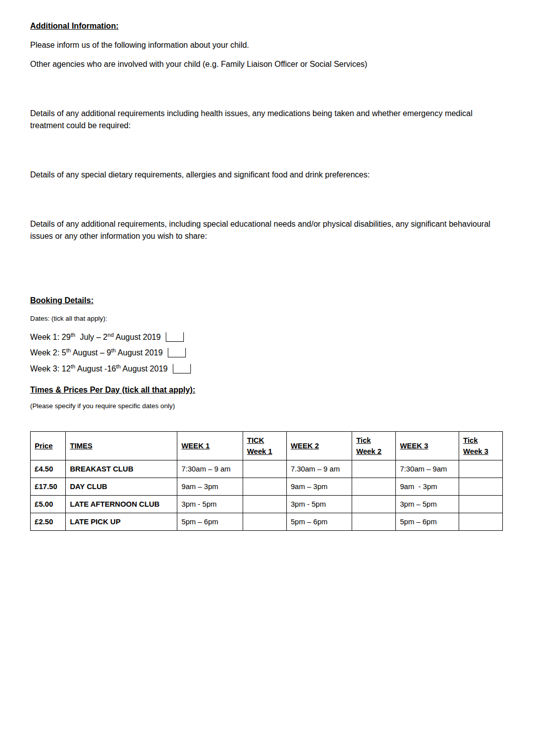Additional Information:
Please inform us of the following information about your child.
Other agencies who are involved with your child (e.g. Family Liaison Officer or Social Services)
Details of any additional requirements including health issues, any medications being taken and whether emergency medical treatment could be required:
Details of any special dietary requirements, allergies and significant food and drink preferences:
Details of any additional requirements, including special educational needs and/or physical disabilities, any significant behavioural issues or any other information you wish to share:
Booking Details:
Dates: (tick all that apply):
Week 1: 29th July – 2nd August 2019
Week 2: 5th August – 9th August 2019
Week 3: 12th August -16th August 2019
Times & Prices Per Day (tick all that apply):
(Please specify if you require specific dates only)
| Price | TIMES | WEEK 1 | TICK Week 1 | WEEK 2 | Tick Week 2 | WEEK 3 | Tick Week 3 |
| --- | --- | --- | --- | --- | --- | --- | --- |
| £4.50 | BREAKAST CLUB | 7:30am – 9 am | | 7.30am – 9 am | | 7:30am – 9am | |
| £17.50 | DAY CLUB | 9am – 3pm | | 9am – 3pm | | 9am - 3pm | |
| £5.00 | LATE AFTERNOON CLUB | 3pm - 5pm | | 3pm - 5pm | | 3pm – 5pm | |
| £2.50 | LATE PICK UP | 5pm – 6pm | | 5pm – 6pm | | 5pm – 6pm | |